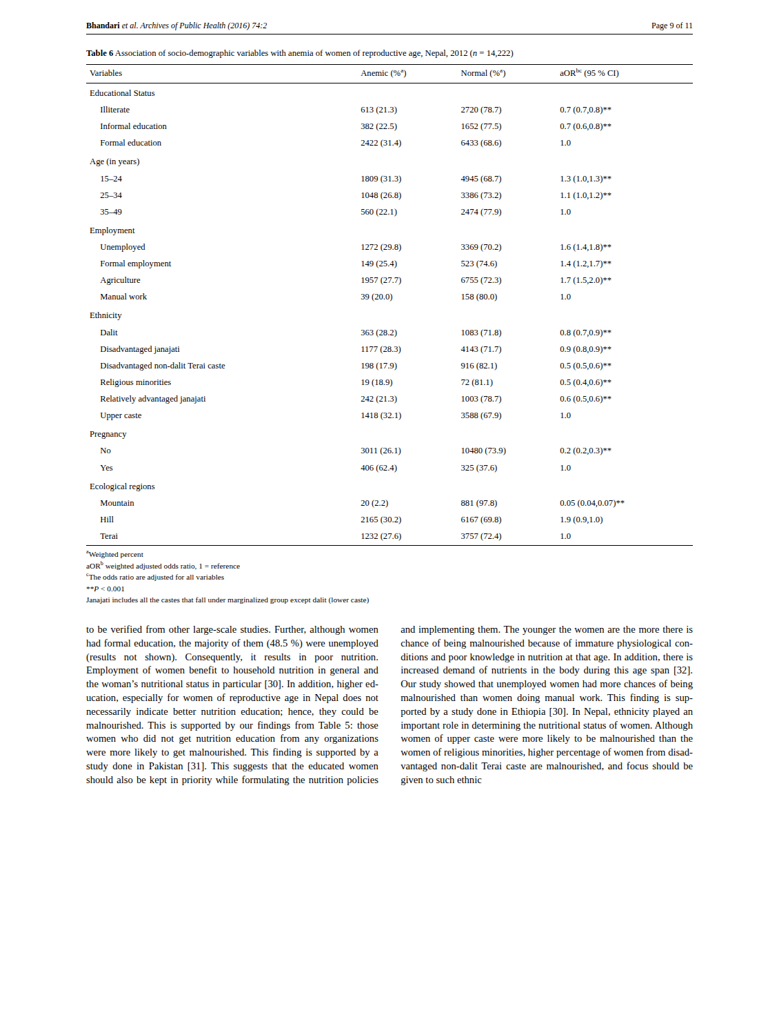Bhandari et al. Archives of Public Health (2016) 74:2
Page 9 of 11
Table 6 Association of socio-demographic variables with anemia of women of reproductive age, Nepal, 2012 ( n = 14,222)
| Variables | Anemic (% a ) | Normal (% a ) | aOR bc (95 % CI) |
| --- | --- | --- | --- |
| Educational Status |
| Illiterate | 613 (21.3) | 2720 (78.7) | 0.7 (0.7,0.8)** |
| Informal education | 382 (22.5) | 1652 (77.5) | 0.7 (0.6,0.8)** |
| Formal education | 2422 (31.4) | 6433 (68.6) | 1.0 |
| Age (in years) |
| 15–24 | 1809 (31.3) | 4945 (68.7) | 1.3 (1.0,1.3)** |
| 25–34 | 1048 (26.8) | 3386 (73.2) | 1.1 (1.0,1.2)** |
| 35–49 | 560 (22.1) | 2474 (77.9) | 1.0 |
| Employment |
| Unemployed | 1272 (29.8) | 3369 (70.2) | 1.6 (1.4,1.8)** |
| Formal employment | 149 (25.4) | 523 (74.6) | 1.4 (1.2,1.7)** |
| Agriculture | 1957 (27.7) | 6755 (72.3) | 1.7 (1.5,2.0)** |
| Manual work | 39 (20.0) | 158 (80.0) | 1.0 |
| Ethnicity |
| Dalit | 363 (28.2) | 1083 (71.8) | 0.8 (0.7,0.9)** |
| Disadvantaged janajati | 1177 (28.3) | 4143 (71.7) | 0.9 (0.8,0.9)** |
| Disadvantaged non-dalit Terai caste | 198 (17.9) | 916 (82.1) | 0.5 (0.5,0.6)** |
| Religious minorities | 19 (18.9) | 72 (81.1) | 0.5 (0.4,0.6)** |
| Relatively advantaged janajati | 242 (21.3) | 1003 (78.7) | 0.6 (0.5,0.6)** |
| Upper caste | 1418 (32.1) | 3588 (67.9) | 1.0 |
| Pregnancy |
| No | 3011 (26.1) | 10480 (73.9) | 0.2 (0.2,0.3)** |
| Yes | 406 (62.4) | 325 (37.6) | 1.0 |
| Ecological regions |
| Mountain | 20 (2.2) | 881 (97.8) | 0.05 (0.04,0.07)** |
| Hill | 2165 (30.2) | 6167 (69.8) | 1.9 (0.9,1.0) |
| Terai | 1232 (27.6) | 3757 (72.4) | 1.0 |
aWeighted percent
aORb weighted adjusted odds ratio, 1 = reference
cThe odds ratio are adjusted for all variables
**P < 0.001
Janajati includes all the castes that fall under marginalized group except dalit (lower caste)
to be verified from other large-scale studies. Further, although women had formal education, the majority of them (48.5 %) were unemployed (results not shown). Consequently, it results in poor nutrition. Employment of women benefit to household nutrition in general and the woman’s nutritional status in particular [30]. In addition, higher education, especially for women of reproductive age in Nepal does not necessarily indicate better nutrition education; hence, they could be malnourished. This is supported by our findings from Table 5: those women who did not get nutrition education from any organizations were more likely to get malnourished. This finding is supported by a study done in Pakistan [31]. This suggests that the educated women should also be kept in priority while formulating the nutrition policies and implementing them. The younger the women are the more there is chance of being malnourished because of immature physiological conditions and poor knowledge in nutrition at that age. In addition, there is increased demand of nutrients in the body during this age span [32]. Our study showed that unemployed women had more chances of being malnourished than women doing manual work. This finding is supported by a study done in Ethiopia [30]. In Nepal, ethnicity played an important role in determining the nutritional status of women. Although women of upper caste were more likely to be malnourished than the women of religious minorities, higher percentage of women from disadvantaged non-dalit Terai caste are malnourished, and focus should be given to such ethnic